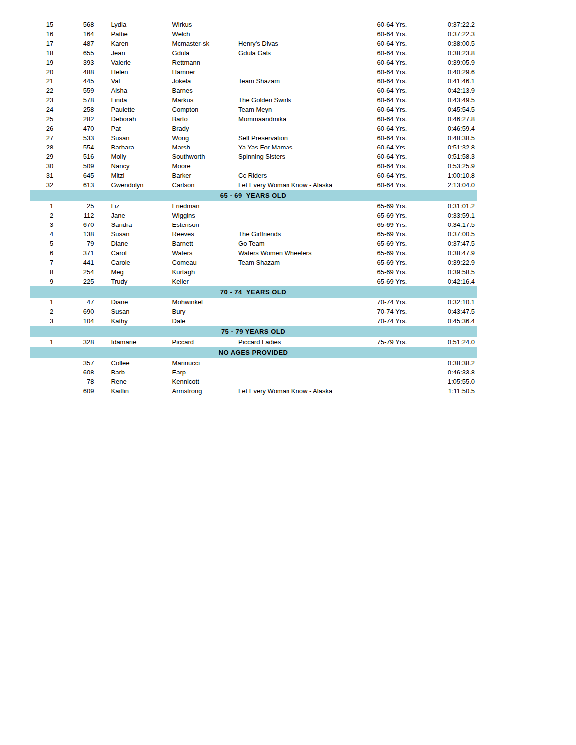| 15 | 568 | Lydia | Wirkus | | 60-64 Yrs. | 0:37:22.2 |
| 16 | 164 | Pattie | Welch | | 60-64 Yrs. | 0:37:22.3 |
| 17 | 487 | Karen | Mcmaster-sk | Henry's Divas | 60-64 Yrs. | 0:38:00.5 |
| 18 | 655 | Jean | Gdula | Gdula Gals | 60-64 Yrs. | 0:38:23.8 |
| 19 | 393 | Valerie | Rettmann | | 60-64 Yrs. | 0:39:05.9 |
| 20 | 488 | Helen | Hamner | | 60-64 Yrs. | 0:40:29.6 |
| 21 | 445 | Val | Jokela | Team Shazam | 60-64 Yrs. | 0:41:46.1 |
| 22 | 559 | Aisha | Barnes | | 60-64 Yrs. | 0:42:13.9 |
| 23 | 578 | Linda | Markus | The Golden Swirls | 60-64 Yrs. | 0:43:49.5 |
| 24 | 258 | Paulette | Compton | Team Meyn | 60-64 Yrs. | 0:45:54.5 |
| 25 | 282 | Deborah | Barto | Mommaandmika | 60-64 Yrs. | 0:46:27.8 |
| 26 | 470 | Pat | Brady | | 60-64 Yrs. | 0:46:59.4 |
| 27 | 533 | Susan | Wong | Self Preservation | 60-64 Yrs. | 0:48:38.5 |
| 28 | 554 | Barbara | Marsh | Ya Yas For Mamas | 60-64 Yrs. | 0:51:32.8 |
| 29 | 516 | Molly | Southworth | Spinning Sisters | 60-64 Yrs. | 0:51:58.3 |
| 30 | 509 | Nancy | Moore | | 60-64 Yrs. | 0:53:25.9 |
| 31 | 645 | Mitzi | Barker | Cc Riders | 60-64 Yrs. | 1:00:10.8 |
| 32 | 613 | Gwendolyn | Carlson | Let Every Woman Know - Alaska | 60-64 Yrs. | 2:13:04.0 |
| 65 - 69 YEARS OLD |
| 1 | 25 | Liz | Friedman | | 65-69 Yrs. | 0:31:01.2 |
| 2 | 112 | Jane | Wiggins | | 65-69 Yrs. | 0:33:59.1 |
| 3 | 670 | Sandra | Estenson | | 65-69 Yrs. | 0:34:17.5 |
| 4 | 138 | Susan | Reeves | The Girlfriends | 65-69 Yrs. | 0:37:00.5 |
| 5 | 79 | Diane | Barnett | Go Team | 65-69 Yrs. | 0:37:47.5 |
| 6 | 371 | Carol | Waters | Waters Women Wheelers | 65-69 Yrs. | 0:38:47.9 |
| 7 | 441 | Carole | Comeau | Team Shazam | 65-69 Yrs. | 0:39:22.9 |
| 8 | 254 | Meg | Kurtagh | | 65-69 Yrs. | 0:39:58.5 |
| 9 | 225 | Trudy | Keller | | 65-69 Yrs. | 0:42:16.4 |
| 70 - 74 YEARS OLD |
| 1 | 47 | Diane | Mohwinkel | | 70-74 Yrs. | 0:32:10.1 |
| 2 | 690 | Susan | Bury | | 70-74 Yrs. | 0:43:47.5 |
| 3 | 104 | Kathy | Dale | | 70-74 Yrs. | 0:45:36.4 |
| 75 - 79 YEARS OLD |
| 1 | 328 | Idamarie | Piccard | Piccard Ladies | 75-79 Yrs. | 0:51:24.0 |
| NO AGES PROVIDED |
| | 357 | Collee | Marinucci | | | 0:38:38.2 |
| | 608 | Barb | Earp | | | 0:46:33.8 |
| | 78 | Rene | Kennicott | | | 1:05:55.0 |
| | 609 | Kaitlin | Armstrong | Let Every Woman Know - Alaska | | 1:11:50.5 |